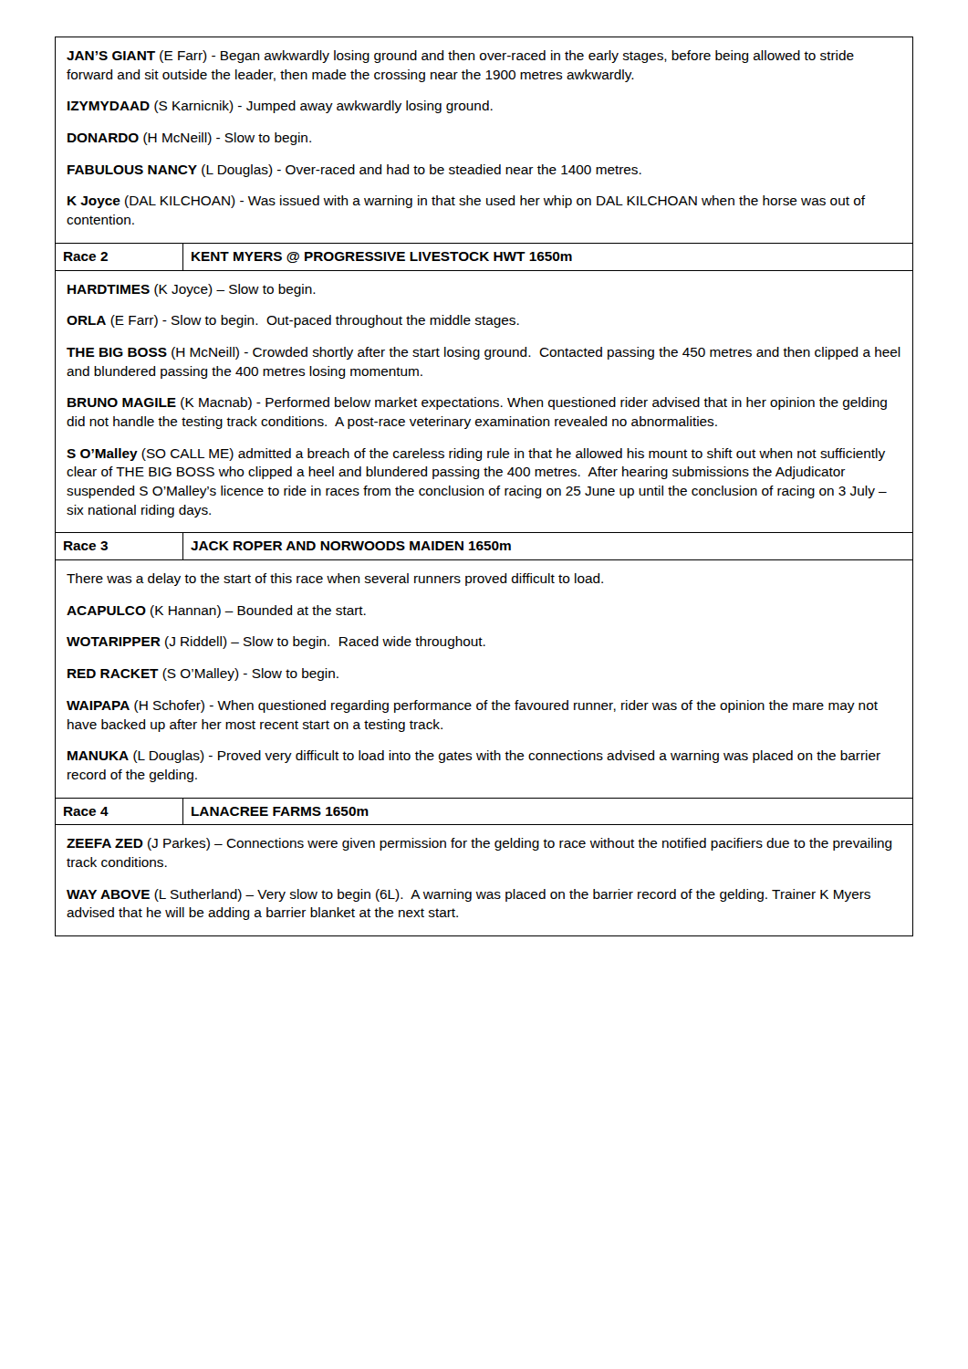JAN’S GIANT (E Farr) - Began awkwardly losing ground and then over-raced in the early stages, before being allowed to stride forward and sit outside the leader, then made the crossing near the 1900 metres awkwardly.
IZYMYDAAD (S Karnicnik) - Jumped away awkwardly losing ground.
DONARDO (H McNeill) - Slow to begin.
FABULOUS NANCY (L Douglas) - Over-raced and had to be steadied near the 1400 metres.
K Joyce (DAL KILCHOAN) - Was issued with a warning in that she used her whip on DAL KILCHOAN when the horse was out of contention.
Race 2
KENT MYERS @ PROGRESSIVE LIVESTOCK HWT 1650m
HARDTIMES (K Joyce) – Slow to begin.
ORLA (E Farr) - Slow to begin. Out-paced throughout the middle stages.
THE BIG BOSS (H McNeill) - Crowded shortly after the start losing ground. Contacted passing the 450 metres and then clipped a heel and blundered passing the 400 metres losing momentum.
BRUNO MAGILE (K Macnab) - Performed below market expectations. When questioned rider advised that in her opinion the gelding did not handle the testing track conditions. A post-race veterinary examination revealed no abnormalities.
S O’Malley (SO CALL ME) admitted a breach of the careless riding rule in that he allowed his mount to shift out when not sufficiently clear of THE BIG BOSS who clipped a heel and blundered passing the 400 metres. After hearing submissions the Adjudicator suspended S O’Malley’s licence to ride in races from the conclusion of racing on 25 June up until the conclusion of racing on 3 July – six national riding days.
Race 3
JACK ROPER AND NORWOODS MAIDEN 1650m
There was a delay to the start of this race when several runners proved difficult to load.
ACAPULCO (K Hannan) – Bounded at the start.
WOTARIPPER (J Riddell) – Slow to begin. Raced wide throughout.
RED RACKET (S O’Malley) - Slow to begin.
WAIPAPA (H Schofer) - When questioned regarding performance of the favoured runner, rider was of the opinion the mare may not have backed up after her most recent start on a testing track.
MANUKA (L Douglas) - Proved very difficult to load into the gates with the connections advised a warning was placed on the barrier record of the gelding.
Race 4
LANACREE FARMS 1650m
ZEEFA ZED (J Parkes) – Connections were given permission for the gelding to race without the notified pacifiers due to the prevailing track conditions.
WAY ABOVE (L Sutherland) – Very slow to begin (6L). A warning was placed on the barrier record of the gelding. Trainer K Myers advised that he will be adding a barrier blanket at the next start.